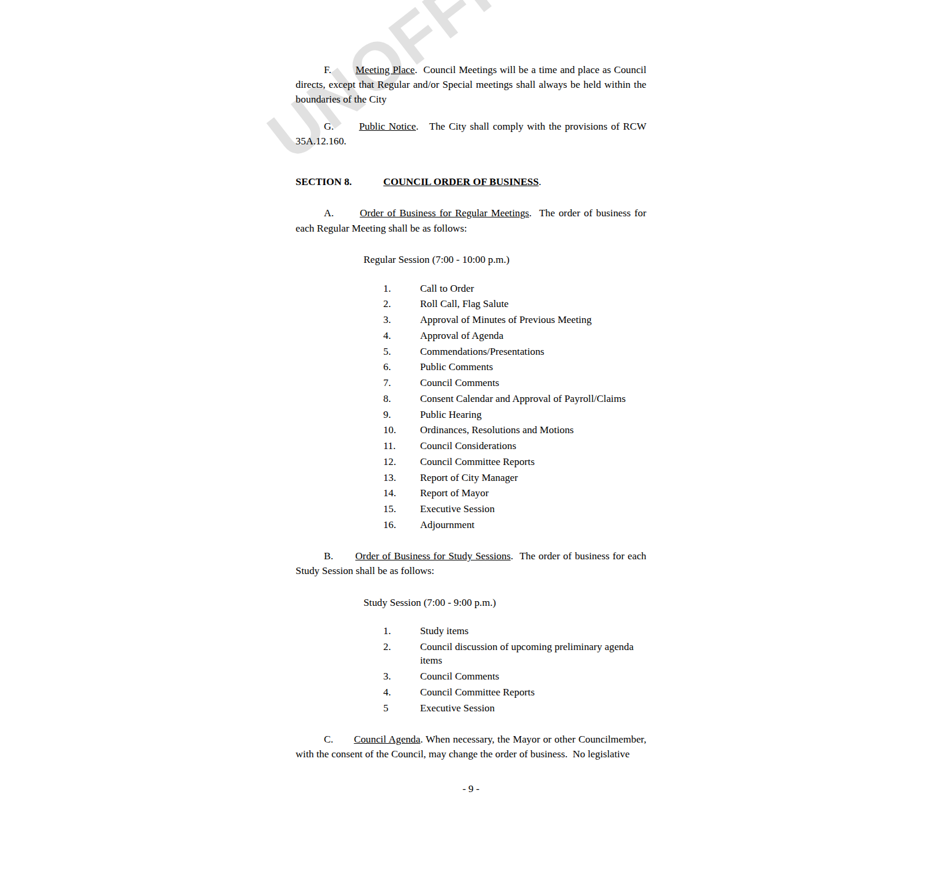UNOFFICIAL DOCUMENT
F. Meeting Place. Council Meetings will be a time and place as Council directs, except that Regular and/or Special meetings shall always be held within the boundaries of the City
G. Public Notice. The City shall comply with the provisions of RCW 35A.12.160.
SECTION 8. COUNCIL ORDER OF BUSINESS.
A. Order of Business for Regular Meetings. The order of business for each Regular Meeting shall be as follows:
Regular Session (7:00 - 10:00 p.m.)
1. Call to Order
2. Roll Call, Flag Salute
3. Approval of Minutes of Previous Meeting
4. Approval of Agenda
5. Commendations/Presentations
6. Public Comments
7. Council Comments
8. Consent Calendar and Approval of Payroll/Claims
9. Public Hearing
10. Ordinances, Resolutions and Motions
11. Council Considerations
12. Council Committee Reports
13. Report of City Manager
14. Report of Mayor
15. Executive Session
16. Adjournment
B. Order of Business for Study Sessions. The order of business for each Study Session shall be as follows:
Study Session (7:00 - 9:00 p.m.)
1. Study items
2. Council discussion of upcoming preliminary agenda items
3. Council Comments
4. Council Committee Reports
5 Executive Session
C. Council Agenda. When necessary, the Mayor or other Councilmember, with the consent of the Council, may change the order of business. No legislative
- 9 -